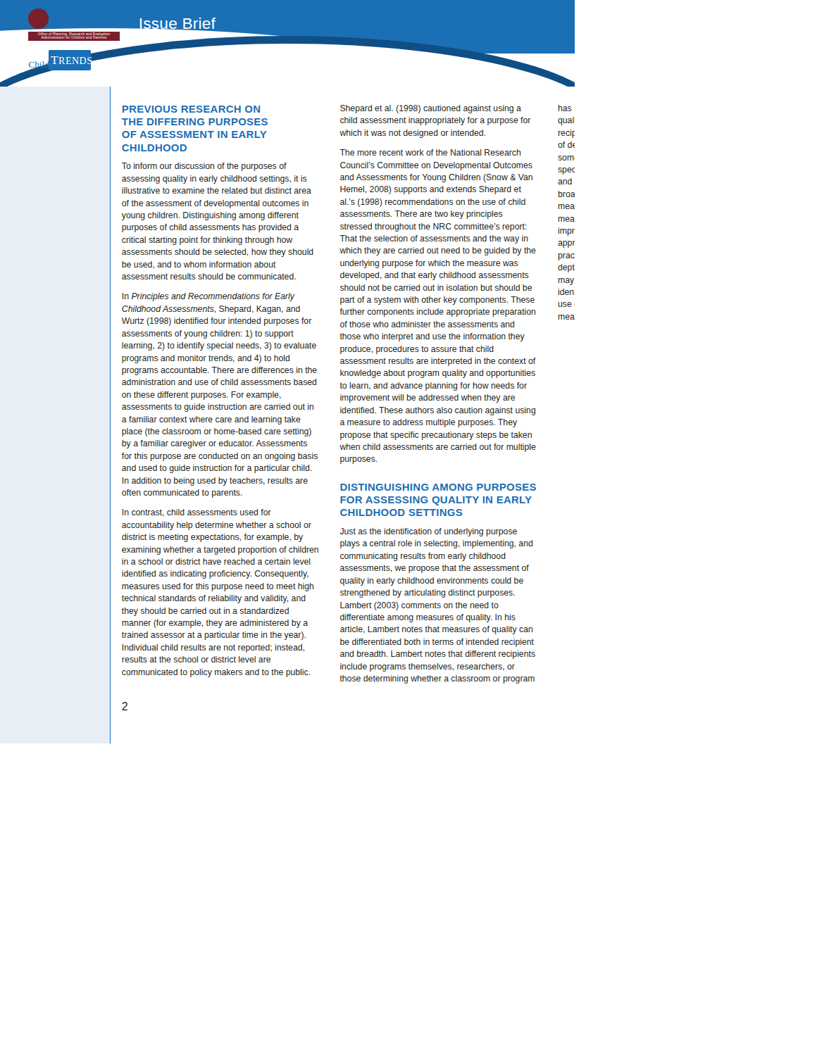Issue Brief
OPRE
Office of Planning, Research and Evaluation
Administration for Children and Families
Child
TRENDS
Previous Research on
the Differing Purposes
of Assessment in Early
Childhood
To inform our discussion of the purposes of assessing quality in early childhood settings, it is illustrative to examine the related but distinct area of the assessment of developmental outcomes in young children. Distinguishing among different purposes of child assessments has provided a critical starting point for thinking through how assessments should be selected, how they should be used, and to whom information about assessment results should be communicated.
In Principles and Recommendations for Early Childhood Assessments, Shepard, Kagan, and Wurtz (1998) identified four intended purposes for assessments of young children: 1) to support learning, 2) to identify special needs, 3) to evaluate programs and monitor trends, and 4) to hold programs accountable. There are differences in the administration and use of child assessments based on these different purposes. For example, assessments to guide instruction are carried out in a familiar context where care and learning take place (the classroom or home-based care setting) by a familiar caregiver or educator. Assessments for this purpose are conducted on an ongoing basis and used to guide instruction for a particular child. In addition to being used by teachers, results are often communicated to parents.
In contrast, child assessments used for accountability help determine whether a school or district is meeting expectations, for example, by examining whether a targeted proportion of children in a school or district have reached a certain level identified as indicating proficiency. Consequently, measures used for this purpose need to meet high technical standards of reliability and validity, and they should be carried out in a standardized manner (for example, they are administered by a trained assessor at a particular time in the year). Individual child results are not reported; instead, results at the school or district level are communicated to policy makers and to the public. Shepard et al. (1998) cautioned against using a child assessment inappropriately for a purpose for which it was not designed or intended.
The more recent work of the National Research Council’s Committee on Developmental Outcomes and Assessments for Young Children (Snow & Van Hemel, 2008) supports and extends Shepard et al.’s (1998) recommendations on the use of child assessments. There are two key principles stressed throughout the NRC committee’s report: That the selection of assessments and the way in which they are carried out need to be guided by the underlying purpose for which the measure was developed, and that early childhood assessments should not be carried out in isolation but should be part of a system with other key components. These further components include appropriate preparation of those who administer the assessments and those who interpret and use the information they produce, procedures to assure that child assessment results are interpreted in the context of knowledge about program quality and opportunities to learn, and advance planning for how needs for improvement will be addressed when they are identified. These authors also caution against using a measure to address multiple purposes. They propose that specific precautionary steps be taken when child assessments are carried out for multiple purposes.
Distinguishing Among Purposes
for Assessing Quality in Early
Childhood Settings
Just as the identification of underlying purpose plays a central role in selecting, implementing, and communicating results from early childhood assessments, we propose that the assessment of quality in early childhood environments could be strengthened by articulating distinct purposes. Lambert (2003) comments on the need to differentiate among measures of quality. In his article, Lambert notes that measures of quality can be differentiated both in terms of intended recipient and breadth. Lambert notes that different recipients include programs themselves, researchers, or those determining whether a classroom or program has attained an externally determined standard of quality such as accreditation. These differing recipients may need information at different levels of detail. In terms of breadth, Lambert notes that some measures of quality focus on supports for specific domains of development, such as language and literacy development, while others provide a broad portrayal of overall quality. The purpose for measuring quality is critical to selecting specific measures. If the goal is for overall quality improvement, a broad measure may be most appropriate, whereas if the goal is to improve practice in a specific domain, a measure focusing in depth on a particular aspect of the environment may be more appropriate. In some instances, identifying the underlying purpose may call for the use of a combination of broad and domain-specific measures.
2